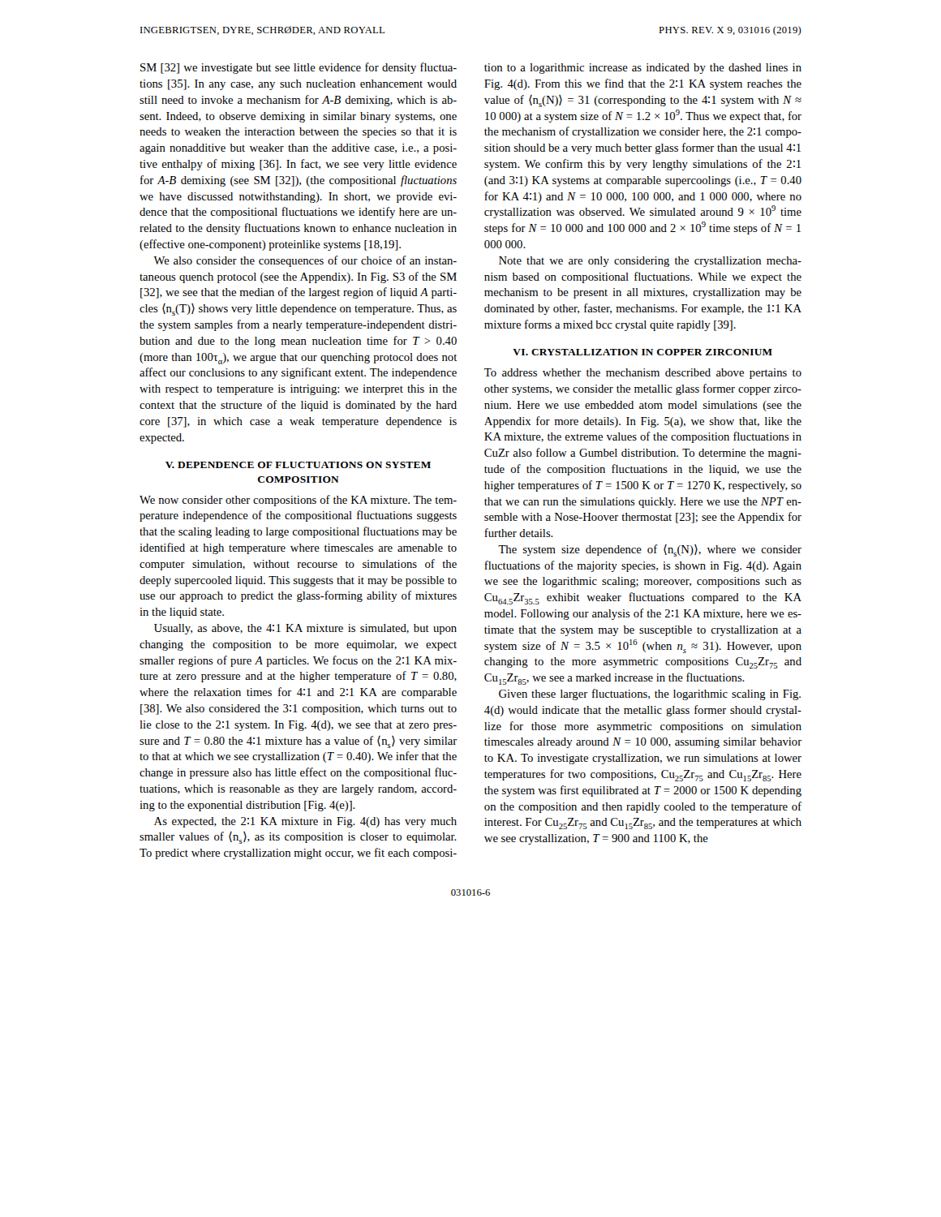Ingebrigtsen, Dyre, Schrøder, and Royall Phys. Rev. X 9, 031016 (2019)
SM [32] we investigate but see little evidence for density fluctuations [35]. In any case, any such nucleation enhancement would still need to invoke a mechanism for A-B demixing, which is absent. Indeed, to observe demixing in similar binary systems, one needs to weaken the interaction between the species so that it is again nonadditive but weaker than the additive case, i.e., a positive enthalpy of mixing [36]. In fact, we see very little evidence for A-B demixing (see SM [32]), (the compositional fluctuations we have discussed notwithstanding). In short, we provide evidence that the compositional fluctuations we identify here are unrelated to the density fluctuations known to enhance nucleation in (effective one-component) proteinlike systems [18,19].
We also consider the consequences of our choice of an instantaneous quench protocol (see the Appendix). In Fig. S3 of the SM [32], we see that the median of the largest region of liquid A particles ⟨ns(T)⟩ shows very little dependence on temperature. Thus, as the system samples from a nearly temperature-independent distribution and due to the long mean nucleation time for T > 0.40 (more than 100τα), we argue that our quenching protocol does not affect our conclusions to any significant extent. The independence with respect to temperature is intriguing: we interpret this in the context that the structure of the liquid is dominated by the hard core [37], in which case a weak temperature dependence is expected.
V. Dependence of Fluctuations on System Composition
We now consider other compositions of the KA mixture. The temperature independence of the compositional fluctuations suggests that the scaling leading to large compositional fluctuations may be identified at high temperature where timescales are amenable to computer simulation, without recourse to simulations of the deeply supercooled liquid. This suggests that it may be possible to use our approach to predict the glass-forming ability of mixtures in the liquid state.
Usually, as above, the 4∶1 KA mixture is simulated, but upon changing the composition to be more equimolar, we expect smaller regions of pure A particles. We focus on the 2∶1 KA mixture at zero pressure and at the higher temperature of T = 0.80, where the relaxation times for 4∶1 and 2∶1 KA are comparable [38]. We also considered the 3∶1 composition, which turns out to lie close to the 2∶1 system. In Fig. 4(d), we see that at zero pressure and T = 0.80 the 4∶1 mixture has a value of ⟨ns⟩ very similar to that at which we see crystallization (T = 0.40). We infer that the change in pressure also has little effect on the compositional fluctuations, which is reasonable as they are largely random, according to the exponential distribution [Fig. 4(e)].
As expected, the 2∶1 KA mixture in Fig. 4(d) has very much smaller values of ⟨ns⟩, as its composition is closer to equimolar. To predict where crystallization might occur, we fit each composition to a logarithmic increase as indicated by the dashed lines in Fig. 4(d). From this we find that the 2∶1 KA system reaches the value of ⟨ns(N)⟩ = 31 (corresponding to the 4∶1 system with N ≈ 10 000) at a system size of N = 1.2 × 109. Thus we expect that, for the mechanism of crystallization we consider here, the 2∶1 composition should be a very much better glass former than the usual 4∶1 system. We confirm this by very lengthy simulations of the 2∶1 (and 3∶1) KA systems at comparable supercoolings (i.e., T = 0.40 for KA 4∶1) and N = 10 000, 100 000, and 1 000 000, where no crystallization was observed. We simulated around 9 × 109 time steps for N = 10 000 and 100 000 and 2 × 109 time steps of N = 1 000 000.
Note that we are only considering the crystallization mechanism based on compositional fluctuations. While we expect the mechanism to be present in all mixtures, crystallization may be dominated by other, faster, mechanisms. For example, the 1∶1 KA mixture forms a mixed bcc crystal quite rapidly [39].
VI. Crystallization in Copper Zirconium
To address whether the mechanism described above pertains to other systems, we consider the metallic glass former copper zirconium. Here we use embedded atom model simulations (see the Appendix for more details). In Fig. 5(a), we show that, like the KA mixture, the extreme values of the composition fluctuations in CuZr also follow a Gumbel distribution. To determine the magnitude of the composition fluctuations in the liquid, we use the higher temperatures of T = 1500 K or T = 1270 K, respectively, so that we can run the simulations quickly. Here we use the NPT ensemble with a Nose-Hoover thermostat [23]; see the Appendix for further details.
The system size dependence of ⟨ns(N)⟩, where we consider fluctuations of the majority species, is shown in Fig. 4(d). Again we see the logarithmic scaling; moreover, compositions such as Cu64.5Zr35.5 exhibit weaker fluctuations compared to the KA model. Following our analysis of the 2∶1 KA mixture, here we estimate that the system may be susceptible to crystallization at a system size of N = 3.5 × 1016 (when ns ≈ 31). However, upon changing to the more asymmetric compositions Cu25Zr75 and Cu15Zr85, we see a marked increase in the fluctuations.
Given these larger fluctuations, the logarithmic scaling in Fig. 4(d) would indicate that the metallic glass former should crystallize for those more asymmetric compositions on simulation timescales already around N = 10 000, assuming similar behavior to KA. To investigate crystallization, we run simulations at lower temperatures for two compositions, Cu25Zr75 and Cu15Zr85. Here the system was first equilibrated at T = 2000 or 1500 K depending on the composition and then rapidly cooled to the temperature of interest. For Cu25Zr75 and Cu15Zr85, and the temperatures at which we see crystallization, T = 900 and 1100 K, the
031016-6